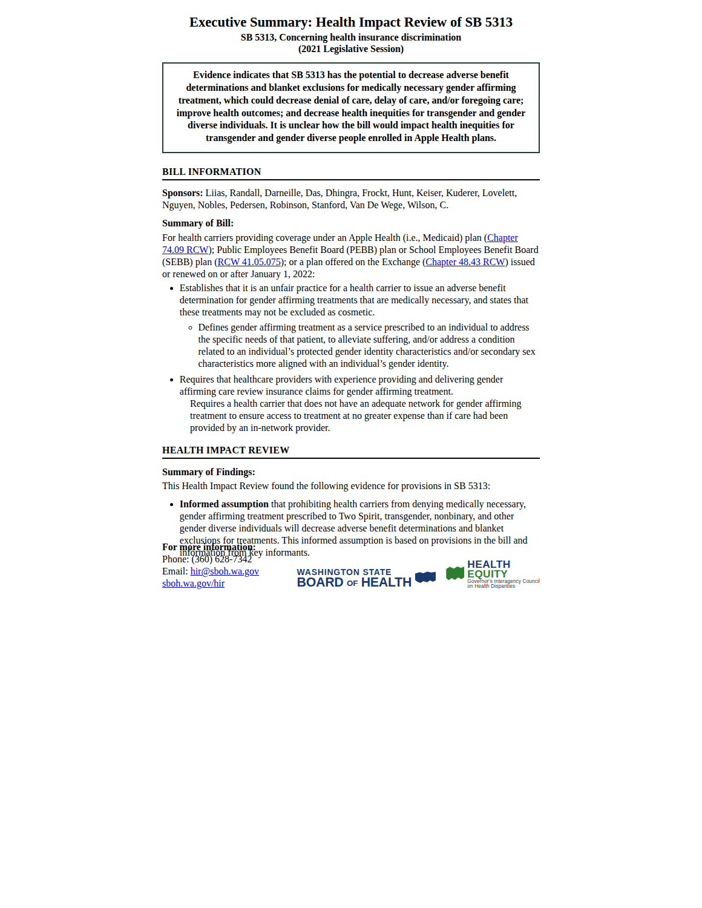Executive Summary: Health Impact Review of SB 5313
SB 5313, Concerning health insurance discrimination
(2021 Legislative Session)
Evidence indicates that SB 5313 has the potential to decrease adverse benefit determinations and blanket exclusions for medically necessary gender affirming treatment, which could decrease denial of care, delay of care, and/or foregoing care; improve health outcomes; and decrease health inequities for transgender and gender diverse individuals. It is unclear how the bill would impact health inequities for transgender and gender diverse people enrolled in Apple Health plans.
BILL INFORMATION
Sponsors: Liias, Randall, Darneille, Das, Dhingra, Frockt, Hunt, Keiser, Kuderer, Lovelett, Nguyen, Nobles, Pedersen, Robinson, Stanford, Van De Wege, Wilson, C.
Summary of Bill:
For health carriers providing coverage under an Apple Health (i.e., Medicaid) plan (Chapter 74.09 RCW); Public Employees Benefit Board (PEBB) plan or School Employees Benefit Board (SEBB) plan (RCW 41.05.075); or a plan offered on the Exchange (Chapter 48.43 RCW) issued or renewed on or after January 1, 2022:
Establishes that it is an unfair practice for a health carrier to issue an adverse benefit determination for gender affirming treatments that are medically necessary, and states that these treatments may not be excluded as cosmetic.
Defines gender affirming treatment as a service prescribed to an individual to address the specific needs of that patient, to alleviate suffering, and/or address a condition related to an individual’s protected gender identity characteristics and/or secondary sex characteristics more aligned with an individual’s gender identity.
Requires that healthcare providers with experience providing and delivering gender affirming care review insurance claims for gender affirming treatment.
Requires a health carrier that does not have an adequate network for gender affirming treatment to ensure access to treatment at no greater expense than if care had been provided by an in-network provider.
HEALTH IMPACT REVIEW
Summary of Findings:
This Health Impact Review found the following evidence for provisions in SB 5313:
Informed assumption that prohibiting health carriers from denying medically necessary, gender affirming treatment prescribed to Two Spirit, transgender, nonbinary, and other gender diverse individuals will decrease adverse benefit determinations and blanket exclusions for treatments. This informed assumption is based on provisions in the bill and information from key informants.
For more information:
Phone: (360) 628-7342
Email: hir@sboh.wa.gov
sboh.wa.gov/hir
WASHINGTON STATE
BOARD OF HEALTH
HEALTH
EQUITY
Governor’s Interagency Council
on Health Disparities